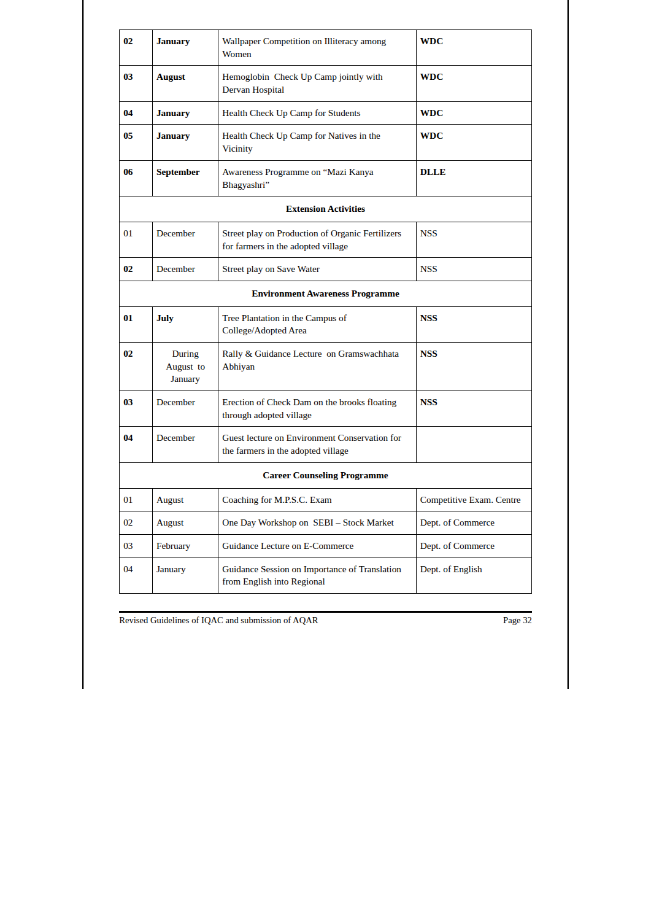| 02 | January | Wallpaper Competition on Illiteracy among Women | WDC |
| 03 | August | Hemoglobin Check Up Camp jointly with Dervan Hospital | WDC |
| 04 | January | Health Check Up Camp for Students | WDC |
| 05 | January | Health Check Up Camp for Natives in the Vicinity | WDC |
| 06 | September | Awareness Programme on “Mazi Kanya Bhagyashri” | DLLE |
| Extension Activities |
| 01 | December | Street play on Production of Organic Fertilizers for farmers in the adopted village | NSS |
| 02 | December | Street play on Save Water | NSS |
| Environment Awareness Programme |
| 01 | July | Tree Plantation in the Campus of College/Adopted Area | NSS |
| 02 | During August to January | Rally & Guidance Lecture on Gramswachhata Abhiyan | NSS |
| 03 | December | Erection of Check Dam on the brooks floating through adopted village | NSS |
| 04 | December | Guest lecture on Environment Conservation for the farmers in the adopted village | |
| Career Counseling Programme |
| 01 | August | Coaching for M.P.S.C. Exam | Competitive Exam. Centre |
| 02 | August | One Day Workshop on SEBI – Stock Market | Dept. of Commerce |
| 03 | February | Guidance Lecture on E-Commerce | Dept. of Commerce |
| 04 | January | Guidance Session on Importance of Translation from English into Regional | Dept. of English |
Revised Guidelines of IQAC and submission of AQAR Page 32